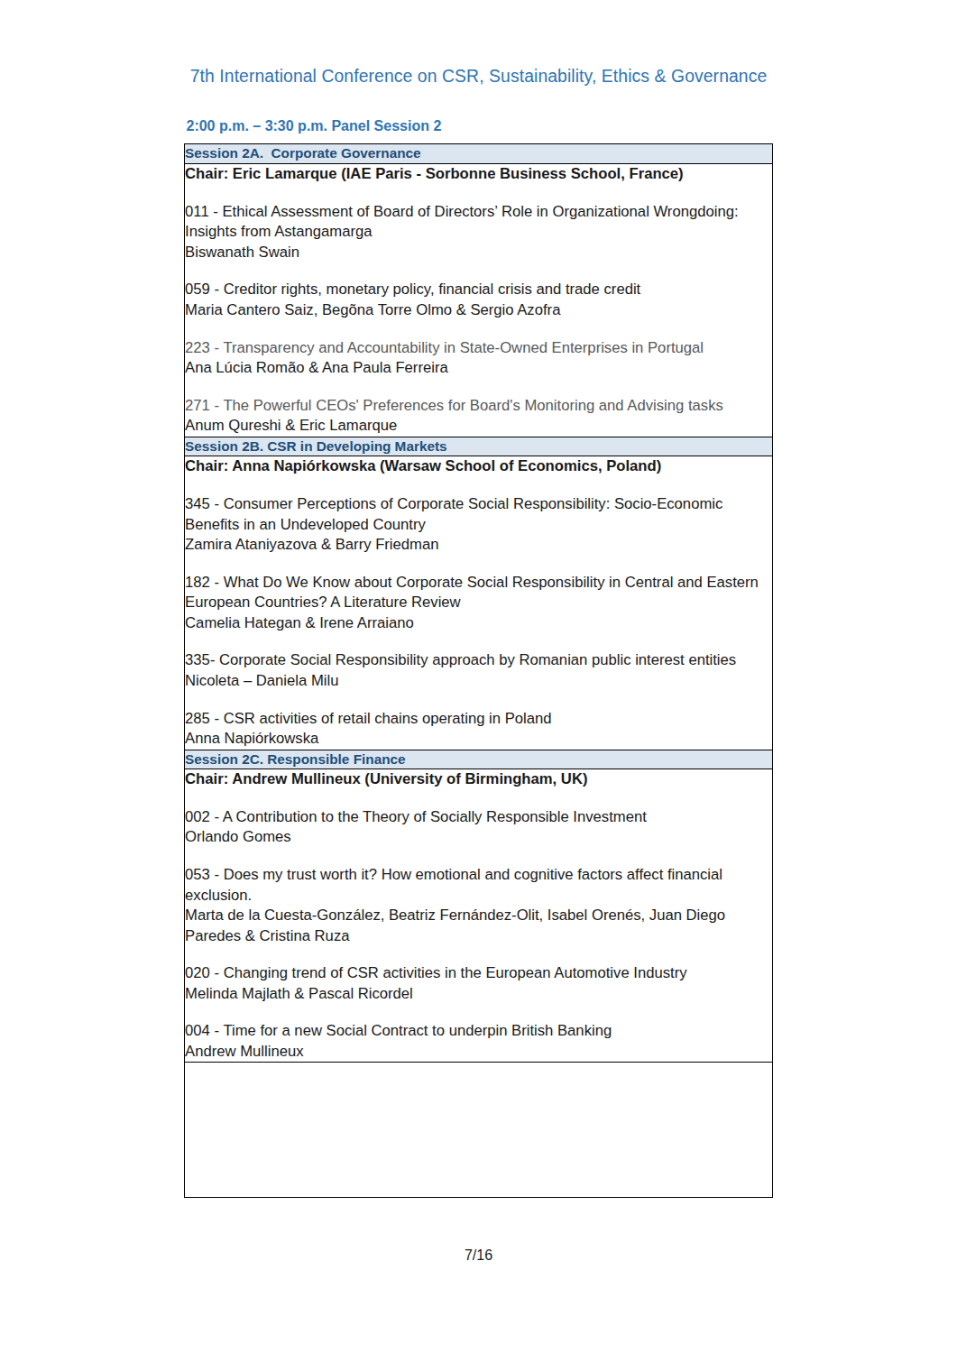7th International Conference on CSR, Sustainability, Ethics & Governance
2:00 p.m. – 3:30 p.m. Panel Session 2
| Session 2A. Corporate Governance |
| Chair: Eric Lamarque (IAE Paris - Sorbonne Business School, France) 011 - Ethical Assessment of Board of Directors’ Role in Organizational Wrongdoing: Insights from Astangamarga Biswanath Swain 059 - Creditor rights, monetary policy, financial crisis and trade credit Maria Cantero Saiz, Begõna Torre Olmo & Sergio Azofra 223 - Transparency and Accountability in State-Owned Enterprises in Portugal Ana Lúcia Romão & Ana Paula Ferreira 271 - The Powerful CEOs' Preferences for Board's Monitoring and Advising tasks Anum Qureshi & Eric Lamarque |
| Session 2B. CSR in Developing Markets |
| Chair: Anna Napiórkowska (Warsaw School of Economics, Poland) 345 - Consumer Perceptions of Corporate Social Responsibility: Socio-Economic Benefits in an Undeveloped Country Zamira Ataniyazova & Barry Friedman 182 - What Do We Know about Corporate Social Responsibility in Central and Eastern European Countries? A Literature Review Camelia Hategan & Irene Arraiano 335- Corporate Social Responsibility approach by Romanian public interest entities Nicoleta – Daniela Milu 285 - CSR activities of retail chains operating in Poland Anna Napiórkowska |
| Session 2C. Responsible Finance |
| Chair: Andrew Mullineux (University of Birmingham, UK) 002 - A Contribution to the Theory of Socially Responsible Investment Orlando Gomes 053 - Does my trust worth it? How emotional and cognitive factors affect financial exclusion. Marta de la Cuesta-González, Beatriz Fernández-Olit, Isabel Orenés, Juan Diego Paredes & Cristina Ruza 020 - Changing trend of CSR activities in the European Automotive Industry Melinda Majlath & Pascal Ricordel 004 - Time for a new Social Contract to underpin British Banking Andrew Mullineux |
7/16